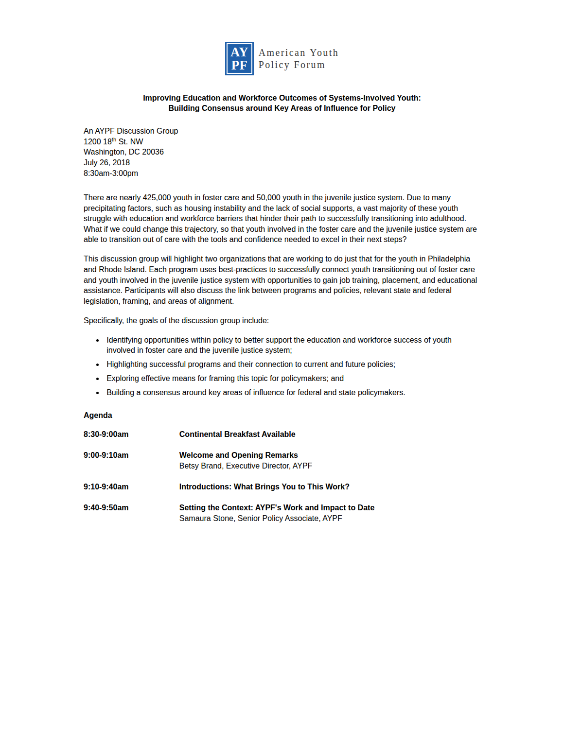AY PF
American Youth
Policy Forum
Improving Education and Workforce Outcomes of Systems-Involved Youth:
Building Consensus around Key Areas of Influence for Policy
An AYPF Discussion Group
1200 18th St. NW
Washington, DC 20036
July 26, 2018
8:30am-3:00pm
There are nearly 425,000 youth in foster care and 50,000 youth in the juvenile justice system. Due to many precipitating factors, such as housing instability and the lack of social supports, a vast majority of these youth struggle with education and workforce barriers that hinder their path to successfully transitioning into adulthood. What if we could change this trajectory, so that youth involved in the foster care and the juvenile justice system are able to transition out of care with the tools and confidence needed to excel in their next steps?
This discussion group will highlight two organizations that are working to do just that for the youth in Philadelphia and Rhode Island. Each program uses best-practices to successfully connect youth transitioning out of foster care and youth involved in the juvenile justice system with opportunities to gain job training, placement, and educational assistance. Participants will also discuss the link between programs and policies, relevant state and federal legislation, framing, and areas of alignment.
Specifically, the goals of the discussion group include:
Identifying opportunities within policy to better support the education and workforce success of youth involved in foster care and the juvenile justice system;
Highlighting successful programs and their connection to current and future policies;
Exploring effective means for framing this topic for policymakers; and
Building a consensus around key areas of influence for federal and state policymakers.
Agenda
| 8:30-9:00am | Continental Breakfast Available |
| 9:00-9:10am | Welcome and Opening Remarks Betsy Brand, Executive Director, AYPF |
| 9:10-9:40am | Introductions: What Brings You to This Work? |
| 9:40-9:50am | Setting the Context: AYPF's Work and Impact to Date Samaura Stone, Senior Policy Associate, AYPF |